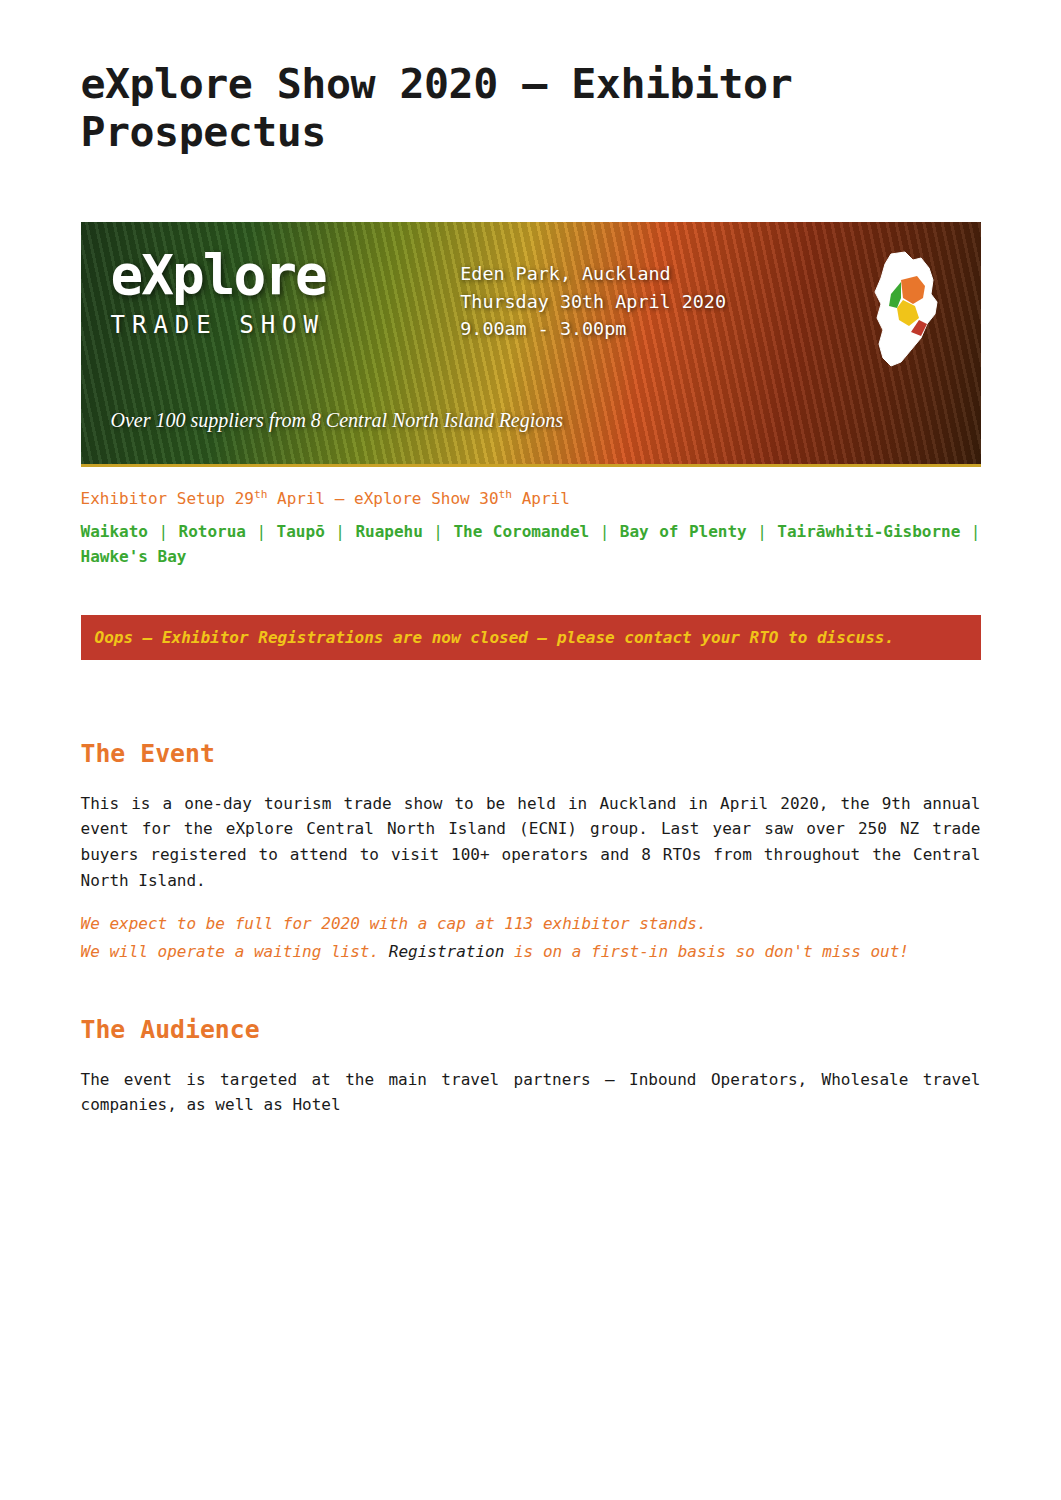eXplore Show 2020 – Exhibitor Prospectus
eXplore
TRADE SHOW
Eden Park, Auckland
Thursday 30th April 2020
9.00am - 3.00pm
Over 100 suppliers from 8 Central North Island Regions
Exhibitor Setup 29th April – eXplore Show 30th April
Waikato | Rotorua | Taupō | Ruapehu | The Coromandel | Bay of Plenty | Tairāwhiti-Gisborne | Hawke's Bay
Oops – Exhibitor Registrations are now closed – please contact your RTO to discuss.
The Event
This is a one-day tourism trade show to be held in Auckland in April 2020, the 9th annual event for the eXplore Central North Island (ECNI) group. Last year saw over 250 NZ trade buyers registered to attend to visit 100+ operators and 8 RTOs from throughout the Central North Island.
We expect to be full for 2020 with a cap at 113 exhibitor stands.
We will operate a waiting list. Registration is on a first-in basis so don't miss out!
The Audience
The event is targeted at the main travel partners – Inbound Operators, Wholesale travel companies, as well as Hotel